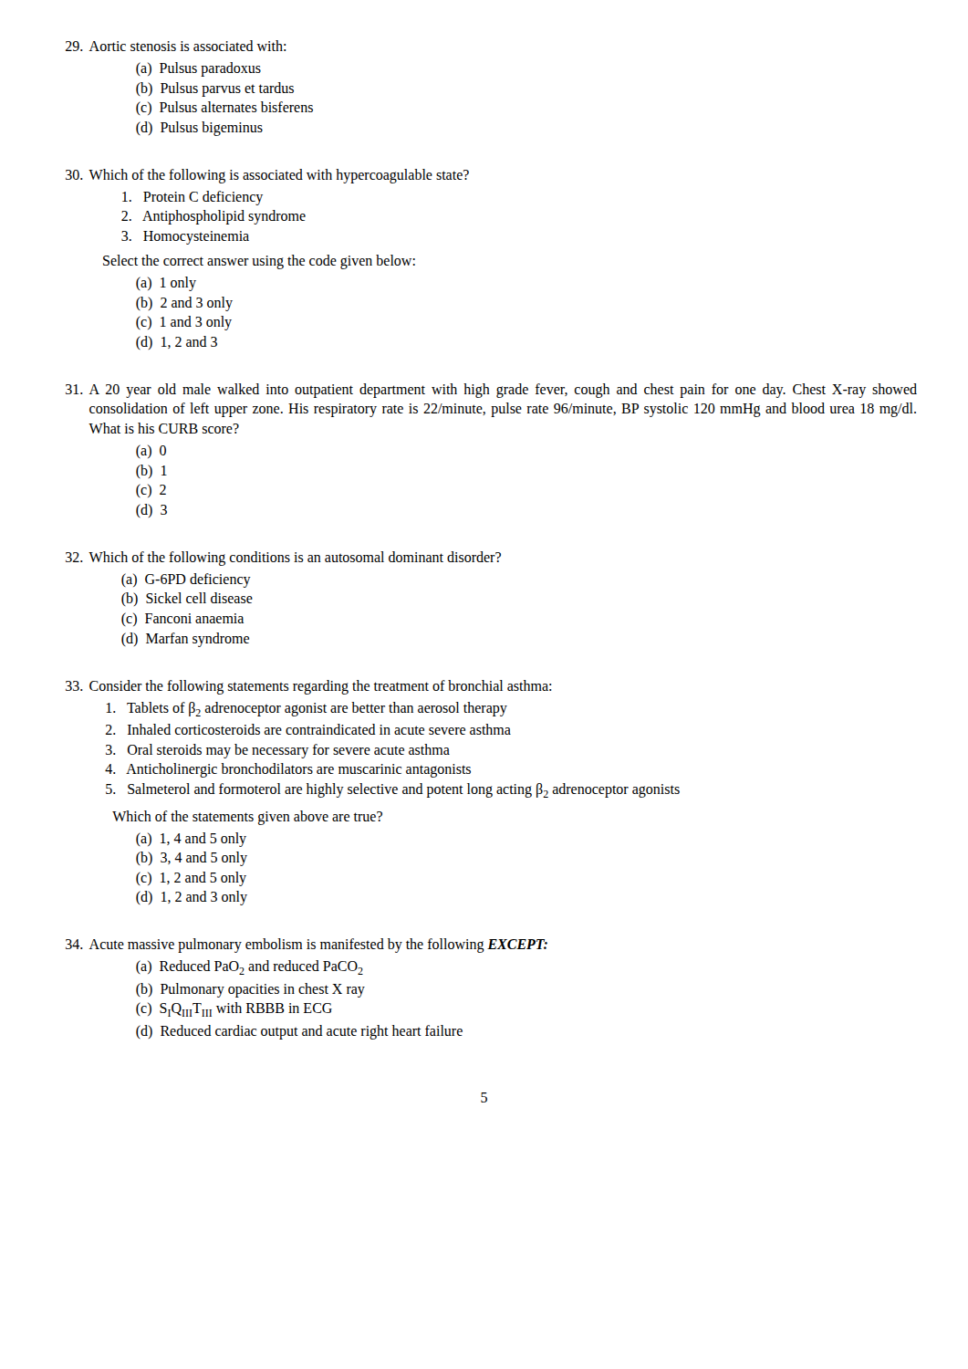29. Aortic stenosis is associated with:
(a) Pulsus paradoxus
(b) Pulsus parvus et tardus
(c) Pulsus alternates bisferens
(d) Pulsus bigeminus
30. Which of the following is associated with hypercoagulable state?
1. Protein C deficiency
2. Antiphospholipid syndrome
3. Homocysteinemia
Select the correct answer using the code given below:
(a) 1 only
(b) 2 and 3 only
(c) 1 and 3 only
(d) 1, 2 and 3
31. A 20 year old male walked into outpatient department with high grade fever, cough and chest pain for one day. Chest X-ray showed consolidation of left upper zone. His respiratory rate is 22/minute, pulse rate 96/minute, BP systolic 120 mmHg and blood urea 18 mg/dl. What is his CURB score?
(a) 0
(b) 1
(c) 2
(d) 3
32. Which of the following conditions is an autosomal dominant disorder?
(a) G-6PD deficiency
(b) Sickel cell disease
(c) Fanconi anaemia
(d) Marfan syndrome
33. Consider the following statements regarding the treatment of bronchial asthma:
1. Tablets of β2 adrenoceptor agonist are better than aerosol therapy
2. Inhaled corticosteroids are contraindicated in acute severe asthma
3. Oral steroids may be necessary for severe acute asthma
4. Anticholinergic bronchodilators are muscarinic antagonists
5. Salmeterol and formoterol are highly selective and potent long acting β2 adrenoceptor agonists
Which of the statements given above are true?
(a) 1, 4 and 5 only
(b) 3, 4 and 5 only
(c) 1, 2 and 5 only
(d) 1, 2 and 3 only
34. Acute massive pulmonary embolism is manifested by the following EXCEPT:
(a) Reduced PaO2 and reduced PaCO2
(b) Pulmonary opacities in chest X ray
(c) SIQIIITIII with RBBB in ECG
(d) Reduced cardiac output and acute right heart failure
5